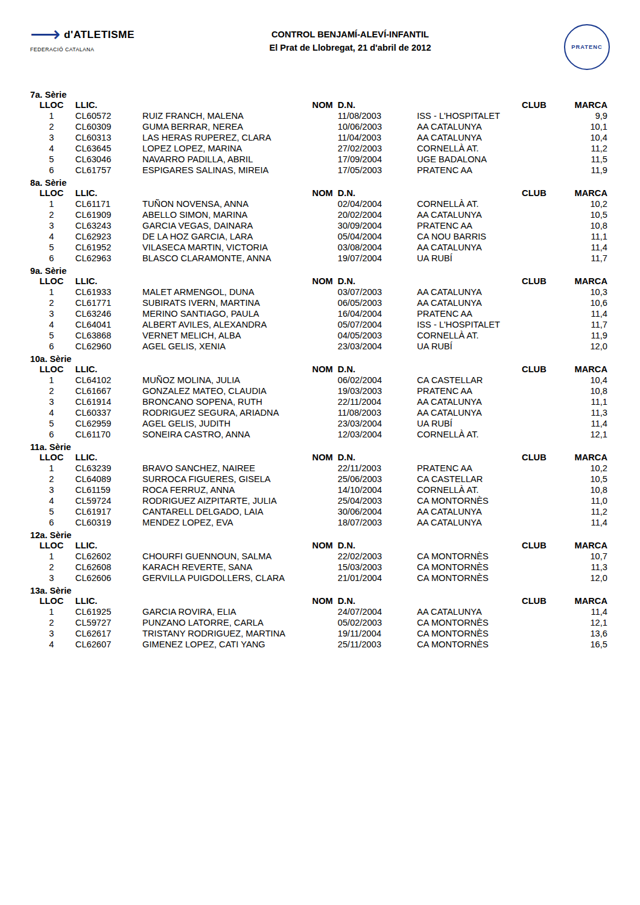⟶ d'ATLETISME
FEDERACIÓ CATALANA
CONTROL BENJAMÍ-ALEVÍ-INFANTIL
El Prat de Llobregat, 21 d'abril de 2012
PRATENC
7a. Sèrie
| LLOC | LLIC. | NOM | D.N. | CLUB | MARCA |
| --- | --- | --- | --- | --- | --- |
| 1 | CL60572 | RUIZ FRANCH, MALENA | 11/08/2003 | ISS - L'HOSPITALET | 9,9 |
| 2 | CL60309 | GUMA BERRAR, NEREA | 10/06/2003 | AA CATALUNYA | 10,1 |
| 3 | CL60313 | LAS HERAS RUPEREZ, CLARA | 11/04/2003 | AA CATALUNYA | 10,4 |
| 4 | CL63645 | LOPEZ LOPEZ, MARINA | 27/02/2003 | CORNELLÀ AT. | 11,2 |
| 5 | CL63046 | NAVARRO PADILLA, ABRIL | 17/09/2004 | UGE BADALONA | 11,5 |
| 6 | CL61757 | ESPIGARES SALINAS, MIREIA | 17/05/2003 | PRATENC AA | 11,9 |
8a. Sèrie
| LLOC | LLIC. | NOM | D.N. | CLUB | MARCA |
| --- | --- | --- | --- | --- | --- |
| 1 | CL61171 | TUÑON NOVENSA, ANNA | 02/04/2004 | CORNELLÀ AT. | 10,2 |
| 2 | CL61909 | ABELLO SIMON, MARINA | 20/02/2004 | AA CATALUNYA | 10,5 |
| 3 | CL63243 | GARCIA VEGAS, DAINARA | 30/09/2004 | PRATENC AA | 10,8 |
| 4 | CL62923 | DE LA HOZ GARCIA, LARA | 05/04/2004 | CA NOU BARRIS | 11,1 |
| 5 | CL61952 | VILASECA MARTIN, VICTORIA | 03/08/2004 | AA CATALUNYA | 11,4 |
| 6 | CL62963 | BLASCO CLARAMONTE, ANNA | 19/07/2004 | UA RUBÍ | 11,7 |
9a. Sèrie
| LLOC | LLIC. | NOM | D.N. | CLUB | MARCA |
| --- | --- | --- | --- | --- | --- |
| 1 | CL61933 | MALET ARMENGOL, DUNA | 03/07/2003 | AA CATALUNYA | 10,3 |
| 2 | CL61771 | SUBIRATS IVERN, MARTINA | 06/05/2003 | AA CATALUNYA | 10,6 |
| 3 | CL63246 | MERINO SANTIAGO, PAULA | 16/04/2004 | PRATENC AA | 11,4 |
| 4 | CL64041 | ALBERT AVILES, ALEXANDRA | 05/07/2004 | ISS - L'HOSPITALET | 11,7 |
| 5 | CL63868 | VERNET MELICH, ALBA | 04/05/2003 | CORNELLÀ AT. | 11,9 |
| 6 | CL62960 | AGEL GELIS, XENIA | 23/03/2004 | UA RUBÍ | 12,0 |
10a. Sèrie
| LLOC | LLIC. | NOM | D.N. | CLUB | MARCA |
| --- | --- | --- | --- | --- | --- |
| 1 | CL64102 | MUÑOZ MOLINA, JULIA | 06/02/2004 | CA CASTELLAR | 10,4 |
| 2 | CL61667 | GONZALEZ MATEO, CLAUDIA | 19/03/2003 | PRATENC AA | 10,8 |
| 3 | CL61914 | BRONCANO SOPENA, RUTH | 22/11/2004 | AA CATALUNYA | 11,1 |
| 4 | CL60337 | RODRIGUEZ SEGURA, ARIADNA | 11/08/2003 | AA CATALUNYA | 11,3 |
| 5 | CL62959 | AGEL GELIS, JUDITH | 23/03/2004 | UA RUBÍ | 11,4 |
| 6 | CL61170 | SONEIRA CASTRO, ANNA | 12/03/2004 | CORNELLÀ AT. | 12,1 |
11a. Sèrie
| LLOC | LLIC. | NOM | D.N. | CLUB | MARCA |
| --- | --- | --- | --- | --- | --- |
| 1 | CL63239 | BRAVO SANCHEZ, NAIREE | 22/11/2003 | PRATENC AA | 10,2 |
| 2 | CL64089 | SURROCA FIGUERES, GISELA | 25/06/2003 | CA CASTELLAR | 10,5 |
| 3 | CL61159 | ROCA FERRUZ, ANNA | 14/10/2004 | CORNELLÀ AT. | 10,8 |
| 4 | CL59724 | RODRIGUEZ AIZPITARTE, JULIA | 25/04/2003 | CA MONTORNÈS | 11,0 |
| 5 | CL61917 | CANTARELL DELGADO, LAIA | 30/06/2004 | AA CATALUNYA | 11,2 |
| 6 | CL60319 | MENDEZ LOPEZ, EVA | 18/07/2003 | AA CATALUNYA | 11,4 |
12a. Sèrie
| LLOC | LLIC. | NOM | D.N. | CLUB | MARCA |
| --- | --- | --- | --- | --- | --- |
| 1 | CL62602 | CHOURFI GUENNOUN, SALMA | 22/02/2003 | CA MONTORNÈS | 10,7 |
| 2 | CL62608 | KARACH REVERTE, SANA | 15/03/2003 | CA MONTORNÈS | 11,3 |
| 3 | CL62606 | GERVILLA PUIGDOLLERS, CLARA | 21/01/2004 | CA MONTORNÈS | 12,0 |
13a. Sèrie
| LLOC | LLIC. | NOM | D.N. | CLUB | MARCA |
| --- | --- | --- | --- | --- | --- |
| 1 | CL61925 | GARCIA ROVIRA, ELIA | 24/07/2004 | AA CATALUNYA | 11,4 |
| 2 | CL59727 | PUNZANO LATORRE, CARLA | 05/02/2003 | CA MONTORNÈS | 12,1 |
| 3 | CL62617 | TRISTANY RODRIGUEZ, MARTINA | 19/11/2004 | CA MONTORNÈS | 13,6 |
| 4 | CL62607 | GIMENEZ LOPEZ, CATI YANG | 25/11/2003 | CA MONTORNÈS | 16,5 |